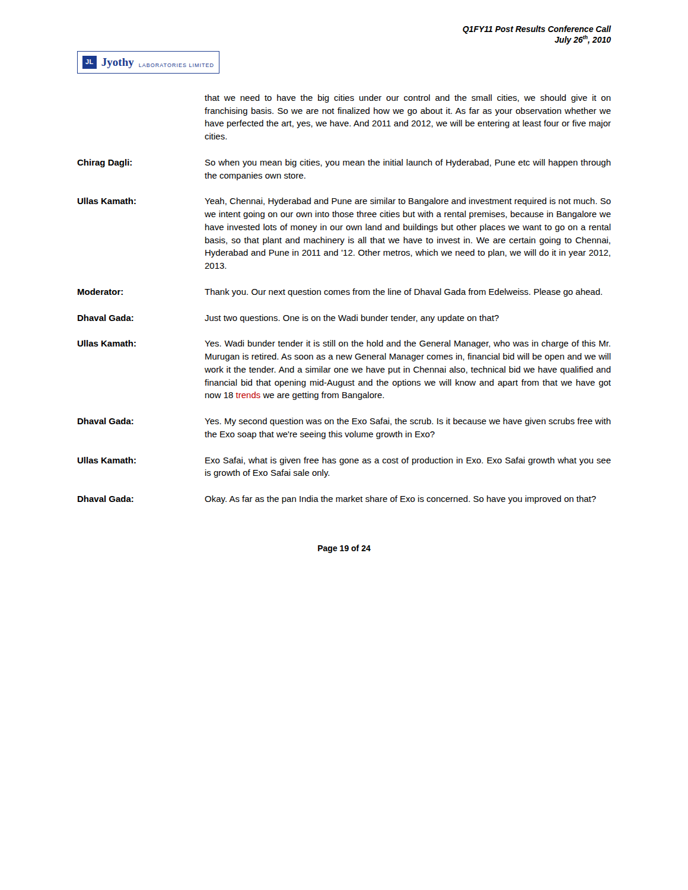Q1FY11 Post Results Conference Call
July 26th, 2010
JL Jyothy LABORATORIES LIMITED
| | that we need to have the big cities under our control and the small cities, we should give it on franchising basis. So we are not finalized how we go about it. As far as your observation whether we have perfected the art, yes, we have. And 2011 and 2012, we will be entering at least four or five major cities. |
| Chirag Dagli: | So when you mean big cities, you mean the initial launch of Hyderabad, Pune etc will happen through the companies own store. |
| Ullas Kamath: | Yeah, Chennai, Hyderabad and Pune are similar to Bangalore and investment required is not much. So we intent going on our own into those three cities but with a rental premises, because in Bangalore we have invested lots of money in our own land and buildings but other places we want to go on a rental basis, so that plant and machinery is all that we have to invest in. We are certain going to Chennai, Hyderabad and Pune in 2011 and '12. Other metros, which we need to plan, we will do it in year 2012, 2013. |
| Moderator: | Thank you. Our next question comes from the line of Dhaval Gada from Edelweiss. Please go ahead. |
| Dhaval Gada: | Just two questions. One is on the Wadi bunder tender, any update on that? |
| Ullas Kamath: | Yes. Wadi bunder tender it is still on the hold and the General Manager, who was in charge of this Mr. Murugan is retired. As soon as a new General Manager comes in, financial bid will be open and we will work it the tender. And a similar one we have put in Chennai also, technical bid we have qualified and financial bid that opening mid-August and the options we will know and apart from that we have got now 18 trends we are getting from Bangalore. |
| Dhaval Gada: | Yes. My second question was on the Exo Safai, the scrub. Is it because we have given scrubs free with the Exo soap that we're seeing this volume growth in Exo? |
| Ullas Kamath: | Exo Safai, what is given free has gone as a cost of production in Exo. Exo Safai growth what you see is growth of Exo Safai sale only. |
| Dhaval Gada: | Okay. As far as the pan India the market share of Exo is concerned. So have you improved on that? |
Page 19 of 24